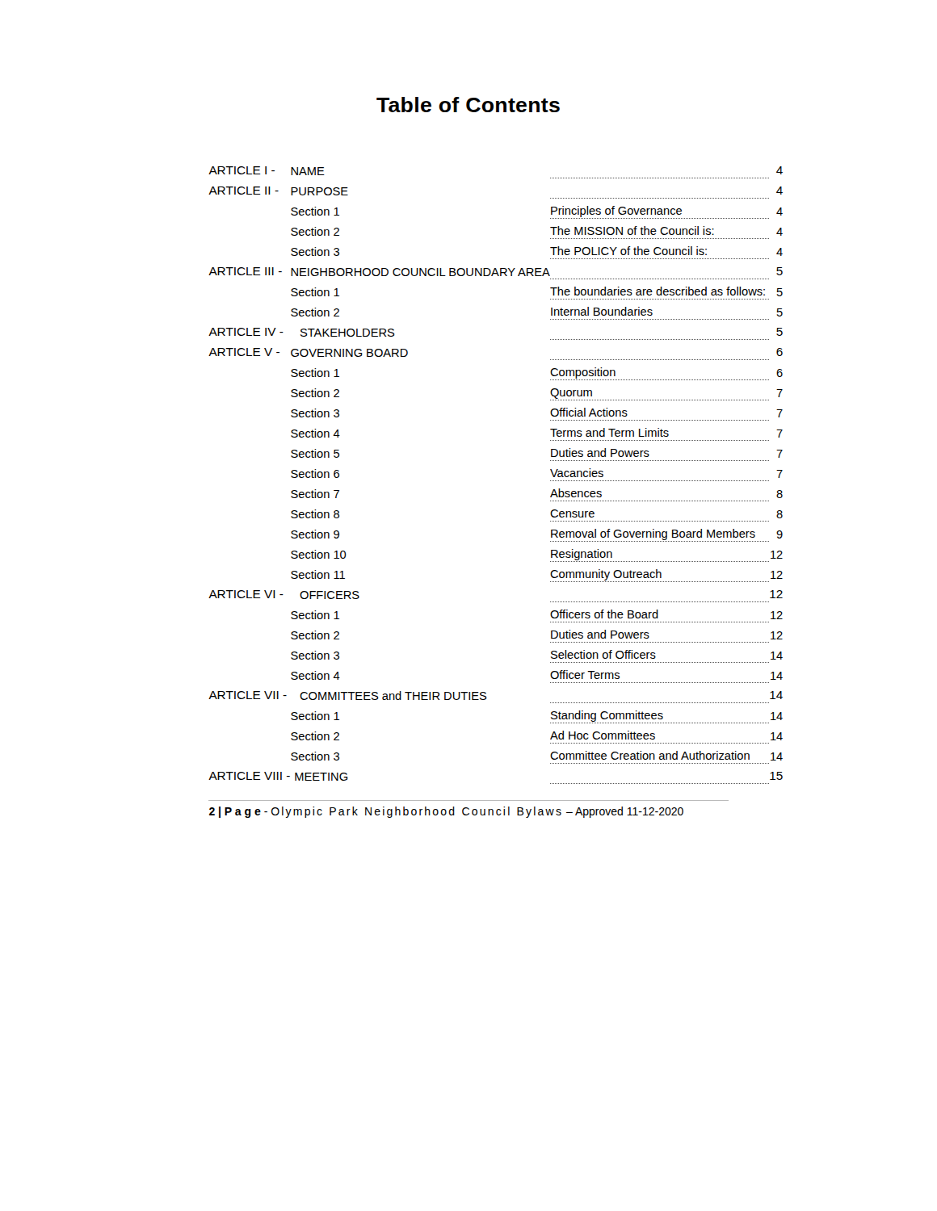Table of Contents
| ARTICLE I - | NAME | | 4 |
| ARTICLE II - | PURPOSE | | 4 |
| | Section 1 | Principles of Governance | 4 |
| | Section 2 | The MISSION of the Council is: | 4 |
| | Section 3 | The POLICY of the Council is: | 4 |
| ARTICLE III - | NEIGHBORHOOD COUNCIL BOUNDARY AREA | | 5 |
| | Section 1 | The boundaries are described as follows: | 5 |
| | Section 2 | Internal Boundaries | 5 |
| ARTICLE IV - | STAKEHOLDERS | | 5 |
| ARTICLE V - | GOVERNING BOARD | | 6 |
| | Section 1 | Composition | 6 |
| | Section 2 | Quorum | 7 |
| | Section 3 | Official Actions | 7 |
| | Section 4 | Terms and Term Limits | 7 |
| | Section 5 | Duties and Powers | 7 |
| | Section 6 | Vacancies | 7 |
| | Section 7 | Absences | 8 |
| | Section 8 | Censure | 8 |
| | Section 9 | Removal of Governing Board Members | 9 |
| | Section 10 | Resignation | 12 |
| | Section 11 | Community Outreach | 12 |
| ARTICLE VI - | OFFICERS | | 12 |
| | Section 1 | Officers of the Board | 12 |
| | Section 2 | Duties and Powers | 12 |
| | Section 3 | Selection of Officers | 14 |
| | Section 4 | Officer Terms | 14 |
| ARTICLE VII - | COMMITTEES and THEIR DUTIES | | 14 |
| | Section 1 | Standing Committees | 14 |
| | Section 2 | Ad Hoc Committees | 14 |
| | Section 3 | Committee Creation and Authorization | 14 |
| ARTICLE VIII - | MEETING | | 15 |
2 | P a g e - Olympic Park Neighborhood Council Bylaws – Approved 11-12-2020